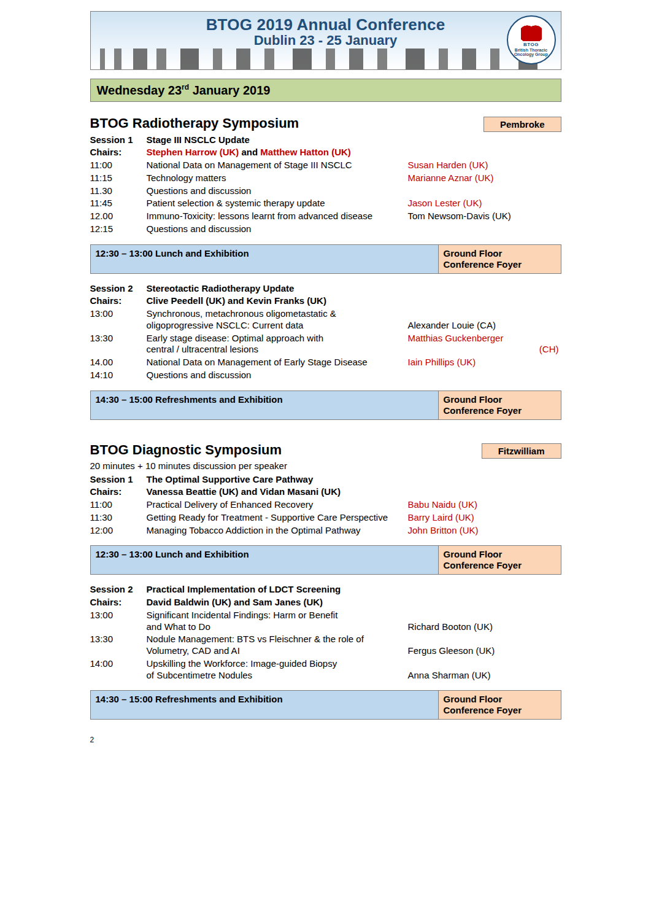BTOG 2019 Annual Conference
Dublin 23 - 25 January
BTOG
British Thoracic
Oncology Group
Wednesday 23rd January 2019
Pembroke
BTOG Radiotherapy Symposium
| Session 1 | Stage III NSCLC Update | |
| Chairs: | Stephen Harrow (UK) and Matthew Hatton (UK) | |
| 11:00 | National Data on Management of Stage III NSCLC | Susan Harden (UK) |
| 11:15 | Technology matters | Marianne Aznar (UK) |
| 11.30 | Questions and discussion | |
| 11:45 | Patient selection & systemic therapy update | Jason Lester (UK) |
| 12.00 | Immuno-Toxicity: lessons learnt from advanced disease | Tom Newsom-Davis (UK) |
| 12:15 | Questions and discussion | |
12:30 – 13:00 Lunch and Exhibition
Ground Floor
Conference Foyer
| Session 2 | Stereotactic Radiotherapy Update | |
| Chairs: | Clive Peedell (UK) and Kevin Franks (UK) | |
| 13:00 | Synchronous, metachronous oligometastatic & oligoprogressive NSCLC: Current data | Alexander Louie (CA) |
| 13:30 | Early stage disease: Optimal approach with central / ultracentral lesions | Matthias Guckenberger (CH) |
| 14.00 | National Data on Management of Early Stage Disease | Iain Phillips (UK) |
| 14:10 | Questions and discussion | |
14:30 – 15:00 Refreshments and Exhibition
Ground Floor
Conference Foyer
Fitzwilliam
BTOG Diagnostic Symposium
20 minutes + 10 minutes discussion per speaker
| Session 1 | The Optimal Supportive Care Pathway | |
| Chairs: | Vanessa Beattie (UK) and Vidan Masani (UK) | |
| 11:00 | Practical Delivery of Enhanced Recovery | Babu Naidu (UK) |
| 11:30 | Getting Ready for Treatment - Supportive Care Perspective | Barry Laird (UK) |
| 12:00 | Managing Tobacco Addiction in the Optimal Pathway | John Britton (UK) |
12:30 – 13:00 Lunch and Exhibition
Ground Floor
Conference Foyer
| Session 2 | Practical Implementation of LDCT Screening | |
| Chairs: | David Baldwin (UK) and Sam Janes (UK) | |
| 13:00 | Significant Incidental Findings: Harm or Benefit and What to Do | Richard Booton (UK) |
| 13:30 | Nodule Management: BTS vs Fleischner & the role of Volumetry, CAD and AI | Fergus Gleeson (UK) |
| 14:00 | Upskilling the Workforce: Image-guided Biopsy of Subcentimetre Nodules | Anna Sharman (UK) |
14:30 – 15:00 Refreshments and Exhibition
Ground Floor
Conference Foyer
2